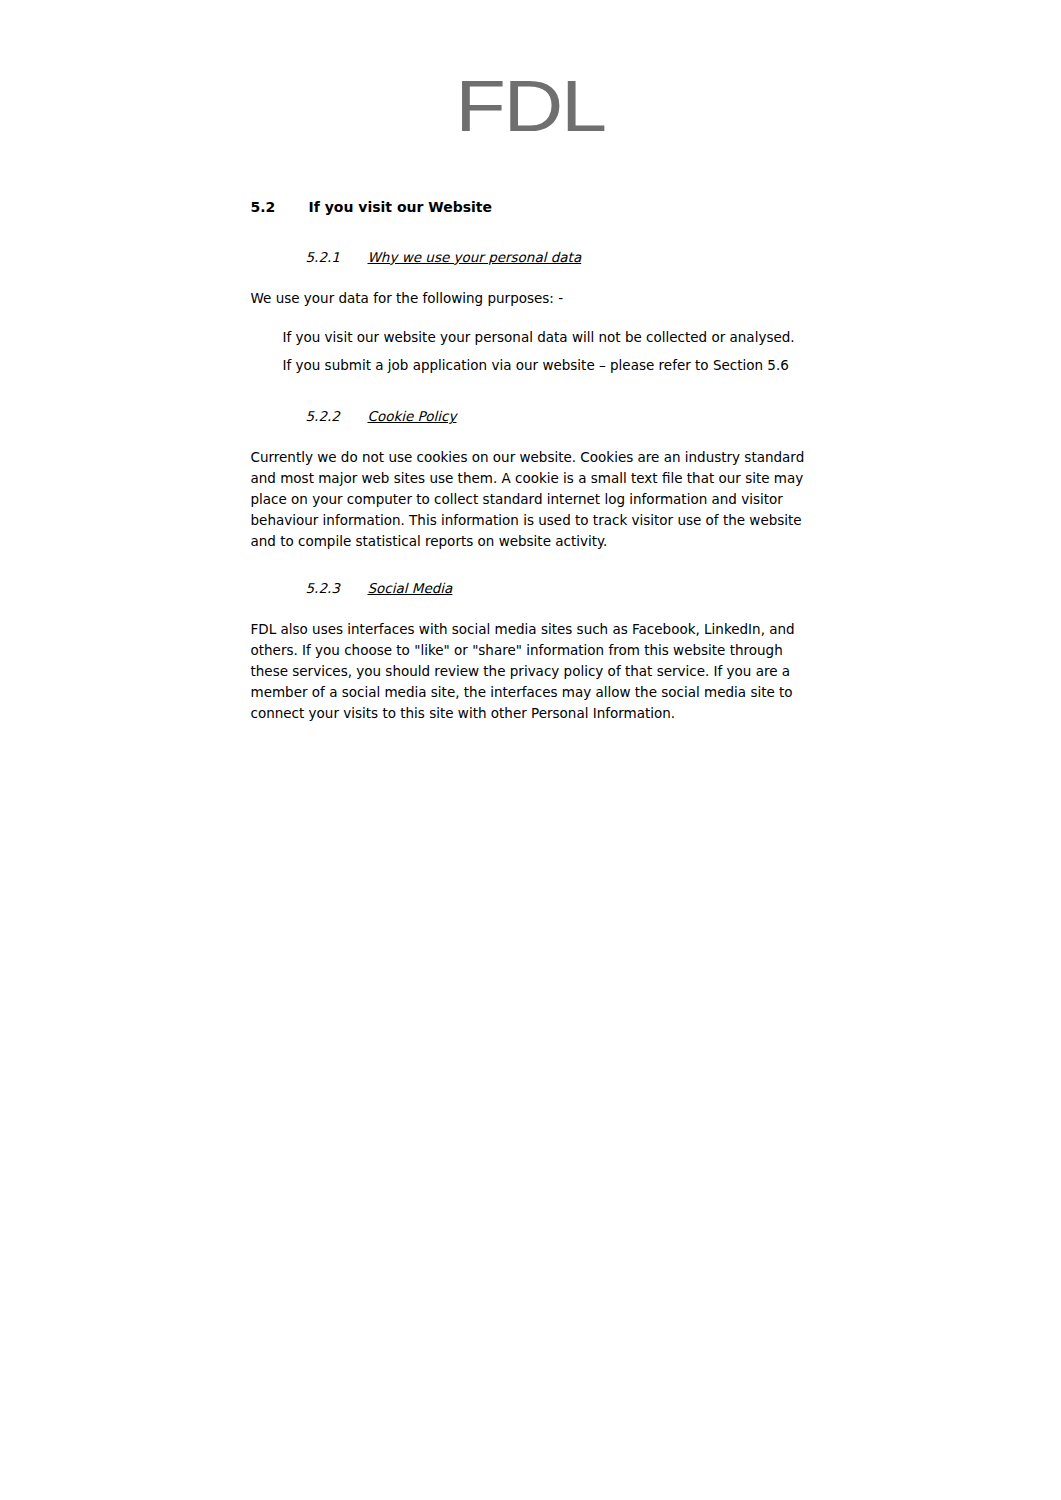FDL
5.2 If you visit our Website
5.2.1 Why we use your personal data
We use your data for the following purposes: -
If you visit our website your personal data will not be collected or analysed.
If you submit a job application via our website – please refer to Section 5.6
5.2.2 Cookie Policy
Currently we do not use cookies on our website. Cookies are an industry standard and most major web sites use them. A cookie is a small text file that our site may place on your computer to collect standard internet log information and visitor behaviour information. This information is used to track visitor use of the website and to compile statistical reports on website activity.
5.2.3 Social Media
FDL also uses interfaces with social media sites such as Facebook, LinkedIn, and others. If you choose to "like" or "share" information from this website through these services, you should review the privacy policy of that service. If you are a member of a social media site, the interfaces may allow the social media site to connect your visits to this site with other Personal Information.